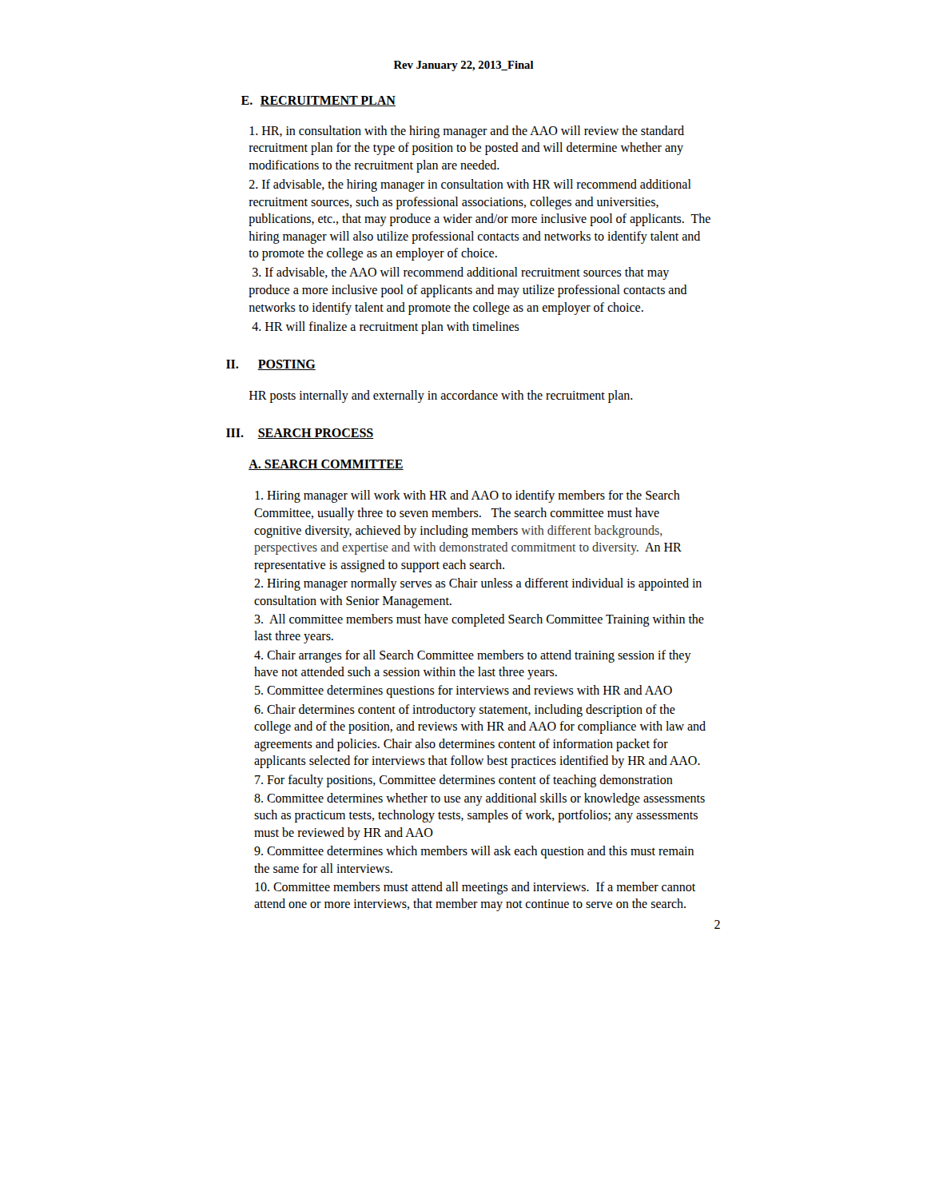Rev January 22, 2013_Final
E. RECRUITMENT PLAN
1. HR, in consultation with the hiring manager and the AAO will review the standard recruitment plan for the type of position to be posted and will determine whether any modifications to the recruitment plan are needed.
2. If advisable, the hiring manager in consultation with HR will recommend additional recruitment sources, such as professional associations, colleges and universities, publications, etc., that may produce a wider and/or more inclusive pool of applicants. The hiring manager will also utilize professional contacts and networks to identify talent and to promote the college as an employer of choice.
3. If advisable, the AAO will recommend additional recruitment sources that may produce a more inclusive pool of applicants and may utilize professional contacts and networks to identify talent and promote the college as an employer of choice.
4. HR will finalize a recruitment plan with timelines
II. POSTING
HR posts internally and externally in accordance with the recruitment plan.
III. SEARCH PROCESS
A. SEARCH COMMITTEE
1. Hiring manager will work with HR and AAO to identify members for the Search Committee, usually three to seven members. The search committee must have cognitive diversity, achieved by including members with different backgrounds, perspectives and expertise and with demonstrated commitment to diversity. An HR representative is assigned to support each search.
2. Hiring manager normally serves as Chair unless a different individual is appointed in consultation with Senior Management.
3. All committee members must have completed Search Committee Training within the last three years.
4. Chair arranges for all Search Committee members to attend training session if they have not attended such a session within the last three years.
5. Committee determines questions for interviews and reviews with HR and AAO
6. Chair determines content of introductory statement, including description of the college and of the position, and reviews with HR and AAO for compliance with law and agreements and policies. Chair also determines content of information packet for applicants selected for interviews that follow best practices identified by HR and AAO.
7. For faculty positions, Committee determines content of teaching demonstration
8. Committee determines whether to use any additional skills or knowledge assessments such as practicum tests, technology tests, samples of work, portfolios; any assessments must be reviewed by HR and AAO
9. Committee determines which members will ask each question and this must remain the same for all interviews.
10. Committee members must attend all meetings and interviews. If a member cannot attend one or more interviews, that member may not continue to serve on the search.
2